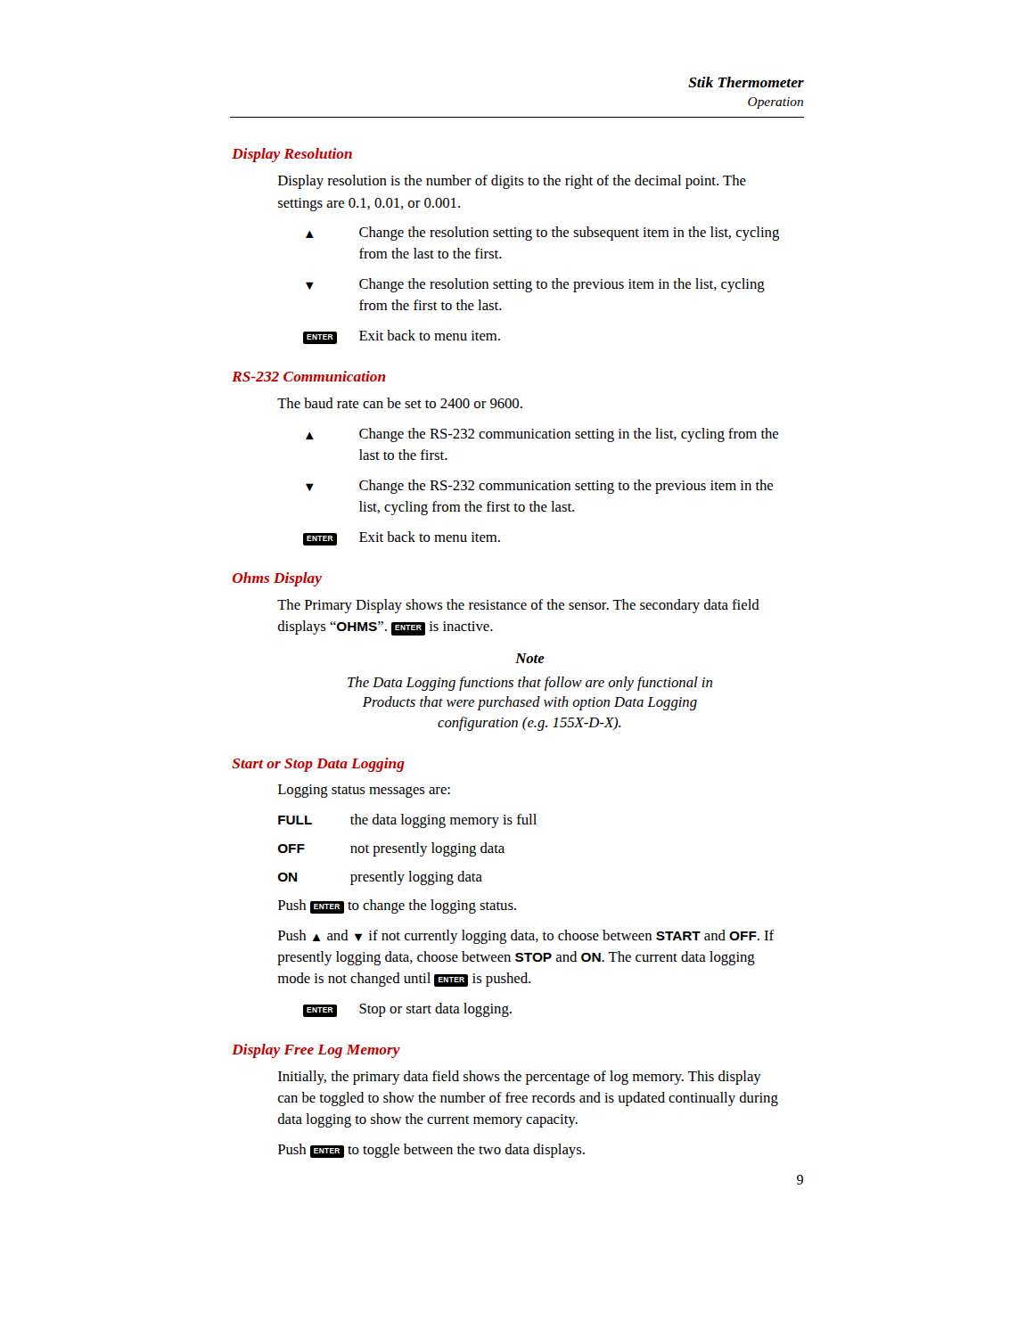Stik Thermometer
Operation
Display Resolution
Display resolution is the number of digits to the right of the decimal point. The settings are 0.1, 0.01, or 0.001.
▲
Change the resolution setting to the subsequent item in the list, cycling from the last to the first.
▼
Change the resolution setting to the previous item in the list, cycling from the first to the last.
ENTER
Exit back to menu item.
RS-232 Communication
The baud rate can be set to 2400 or 9600.
▲
Change the RS-232 communication setting in the list, cycling from the last to the first.
▼
Change the RS-232 communication setting to the previous item in the list, cycling from the first to the last.
ENTER
Exit back to menu item.
Ohms Display
The Primary Display shows the resistance of the sensor. The secondary data field displays “OHMS”. ENTER is inactive.
Note
The Data Logging functions that follow are only functional in Products that were purchased with option Data Logging configuration (e.g. 155X-D-X).
Start or Stop Data Logging
Logging status messages are:
FULL
the data logging memory is full
OFF
not presently logging data
ON
presently logging data
Push ENTER to change the logging status.
Push ▲ and ▼ if not currently logging data, to choose between START and OFF. If presently logging data, choose between STOP and ON. The current data logging mode is not changed until ENTER is pushed.
ENTER
Stop or start data logging.
Display Free Log Memory
Initially, the primary data field shows the percentage of log memory. This display can be toggled to show the number of free records and is updated continually during data logging to show the current memory capacity.
Push ENTER to toggle between the two data displays.
9